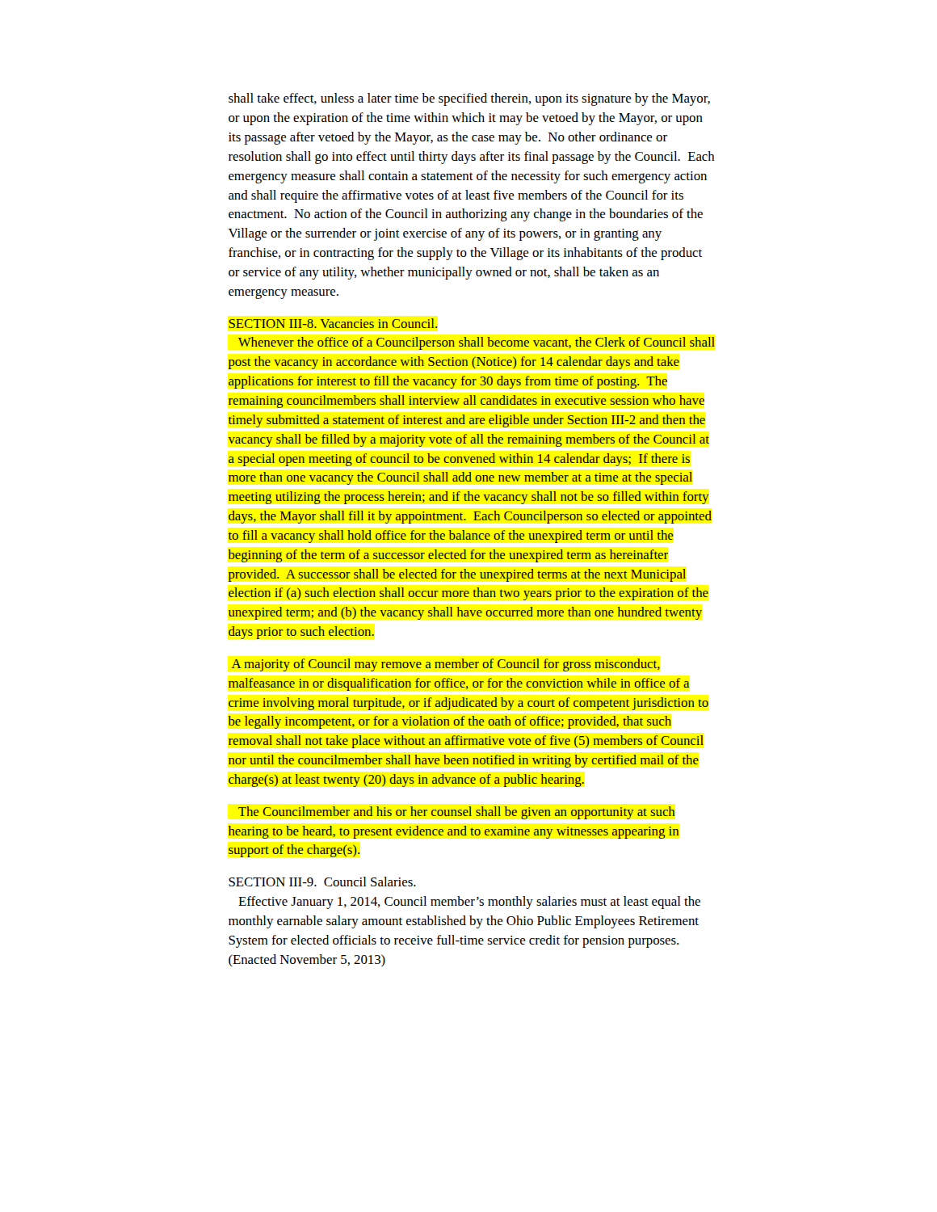shall take effect, unless a later time be specified therein, upon its signature by the Mayor, or upon the expiration of the time within which it may be vetoed by the Mayor, or upon its passage after vetoed by the Mayor, as the case may be. No other ordinance or resolution shall go into effect until thirty days after its final passage by the Council. Each emergency measure shall contain a statement of the necessity for such emergency action and shall require the affirmative votes of at least five members of the Council for its enactment. No action of the Council in authorizing any change in the boundaries of the Village or the surrender or joint exercise of any of its powers, or in granting any franchise, or in contracting for the supply to the Village or its inhabitants of the product or service of any utility, whether municipally owned or not, shall be taken as an emergency measure.
SECTION III-8. Vacancies in Council.
Whenever the office of a Councilperson shall become vacant, the Clerk of Council shall post the vacancy in accordance with Section (Notice) for 14 calendar days and take applications for interest to fill the vacancy for 30 days from time of posting. The remaining councilmembers shall interview all candidates in executive session who have timely submitted a statement of interest and are eligible under Section III-2 and then the vacancy shall be filled by a majority vote of all the remaining members of the Council at a special open meeting of council to be convened within 14 calendar days; If there is more than one vacancy the Council shall add one new member at a time at the special meeting utilizing the process herein; and if the vacancy shall not be so filled within forty days, the Mayor shall fill it by appointment. Each Councilperson so elected or appointed to fill a vacancy shall hold office for the balance of the unexpired term or until the beginning of the term of a successor elected for the unexpired term as hereinafter provided. A successor shall be elected for the unexpired terms at the next Municipal election if (a) such election shall occur more than two years prior to the expiration of the unexpired term; and (b) the vacancy shall have occurred more than one hundred twenty days prior to such election.
A majority of Council may remove a member of Council for gross misconduct, malfeasance in or disqualification for office, or for the conviction while in office of a crime involving moral turpitude, or if adjudicated by a court of competent jurisdiction to be legally incompetent, or for a violation of the oath of office; provided, that such removal shall not take place without an affirmative vote of five (5) members of Council nor until the councilmember shall have been notified in writing by certified mail of the charge(s) at least twenty (20) days in advance of a public hearing.
The Councilmember and his or her counsel shall be given an opportunity at such hearing to be heard, to present evidence and to examine any witnesses appearing in support of the charge(s).
SECTION III-9. Council Salaries.
Effective January 1, 2014, Council member’s monthly salaries must at least equal the monthly earnable salary amount established by the Ohio Public Employees Retirement System for elected officials to receive full-time service credit for pension purposes.
(Enacted November 5, 2013)